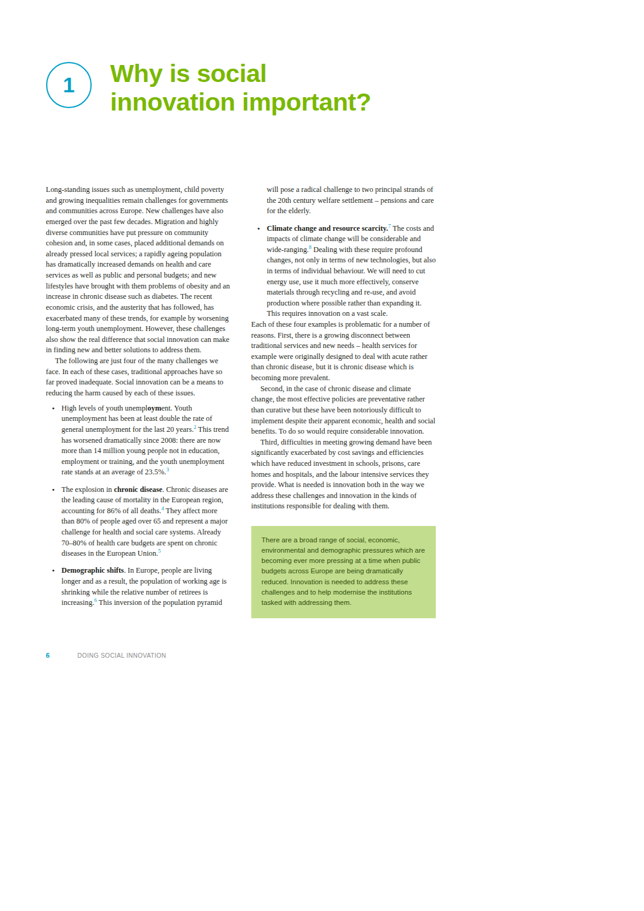1
Why is social
innovation important?
Long-standing issues such as unemployment, child poverty and growing inequalities remain challenges for governments and communities across Europe. New challenges have also emerged over the past few decades. Migration and highly diverse communities have put pressure on community cohesion and, in some cases, placed additional demands on already pressed local services; a rapidly ageing population has dramatically increased demands on health and care services as well as public and personal budgets; and new lifestyles have brought with them problems of obesity and an increase in chronic disease such as diabetes. The recent economic crisis, and the austerity that has followed, has exacerbated many of these trends, for example by worsening long-term youth unemployment. However, these challenges also show the real difference that social innovation can make in finding new and better solutions to address them.
The following are just four of the many challenges we face. In each of these cases, traditional approaches have so far proved inadequate. Social innovation can be a means to reducing the harm caused by each of these issues.
High levels of youth unemployment. Youth unemployment has been at least double the rate of general unemployment for the last 20 years.2 This trend has worsened dramatically since 2008: there are now more than 14 million young people not in education, employment or training, and the youth unemployment rate stands at an average of 23.5%.3
The explosion in chronic disease. Chronic diseases are the leading cause of mortality in the European region, accounting for 86% of all deaths.4 They affect more than 80% of people aged over 65 and represent a major challenge for health and social care systems. Already 70–80% of health care budgets are spent on chronic diseases in the European Union.5
Demographic shifts. In Europe, people are living longer and as a result, the population of working age is shrinking while the relative number of retirees is increasing.6 This inversion of the population pyramid will pose a radical challenge to two principal strands of the 20th century welfare settlement – pensions and care for the elderly.
Climate change and resource scarcity.7 The costs and impacts of climate change will be considerable and wide-ranging.8 Dealing with these require profound changes, not only in terms of new technologies, but also in terms of individual behaviour. We will need to cut energy use, use it much more effectively, conserve materials through recycling and re-use, and avoid production where possible rather than expanding it. This requires innovation on a vast scale.
Each of these four examples is problematic for a number of reasons. First, there is a growing disconnect between traditional services and new needs – health services for example were originally designed to deal with acute rather than chronic disease, but it is chronic disease which is becoming more prevalent.
Second, in the case of chronic disease and climate change, the most effective policies are preventative rather than curative but these have been notoriously difficult to implement despite their apparent economic, health and social benefits. To do so would require considerable innovation.
Third, difficulties in meeting growing demand have been significantly exacerbated by cost savings and efficiencies which have reduced investment in schools, prisons, care homes and hospitals, and the labour intensive services they provide. What is needed is innovation both in the way we address these challenges and innovation in the kinds of institutions responsible for dealing with them.
There are a broad range of social, economic, environmental and demographic pressures which are becoming ever more pressing at a time when public budgets across Europe are being dramatically reduced. Innovation is needed to address these challenges and to help modernise the institutions tasked with addressing them.
6 DOING SOCIAL INNOVATION